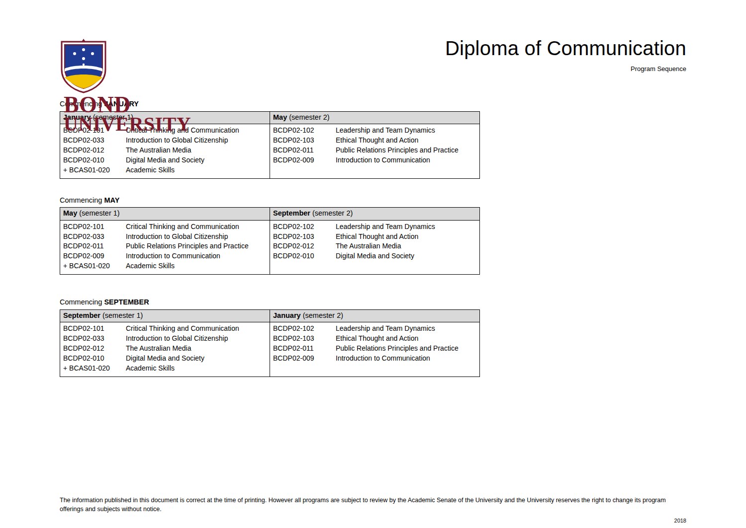BOND UNIVERSITY
Diploma of Communication
Program Sequence
Commencing JANUARY
| January (semester 1) | May (semester 2) |
| --- | --- |
| / BCDP02-101 / Critical Thinking and Communication / / BCDP02-033 / Introduction to Global Citizenship / / BCDP02-012 / The Australian Media / / BCDP02-010 / Digital Media and Society / / + BCAS01-020 / Academic Skills / | / BCDP02-102 / Leadership and Team Dynamics / / BCDP02-103 / Ethical Thought and Action / / BCDP02-011 / Public Relations Principles and Practice / / BCDP02-009 / Introduction to Communication / |
Commencing MAY
| May (semester 1) | September (semester 2) |
| --- | --- |
| / BCDP02-101 / Critical Thinking and Communication / / BCDP02-033 / Introduction to Global Citizenship / / BCDP02-011 / Public Relations Principles and Practice / / BCDP02-009 / Introduction to Communication / / + BCAS01-020 / Academic Skills / | / BCDP02-102 / Leadership and Team Dynamics / / BCDP02-103 / Ethical Thought and Action / / BCDP02-012 / The Australian Media / / BCDP02-010 / Digital Media and Society / |
Commencing SEPTEMBER
| September (semester 1) | January (semester 2) |
| --- | --- |
| / BCDP02-101 / Critical Thinking and Communication / / BCDP02-033 / Introduction to Global Citizenship / / BCDP02-012 / The Australian Media / / BCDP02-010 / Digital Media and Society / / + BCAS01-020 / Academic Skills / | / BCDP02-102 / Leadership and Team Dynamics / / BCDP02-103 / Ethical Thought and Action / / BCDP02-011 / Public Relations Principles and Practice / / BCDP02-009 / Introduction to Communication / |
The information published in this document is correct at the time of printing. However all programs are subject to review by the Academic Senate of the University and the University reserves the right to change its program offerings and subjects without notice.
2018